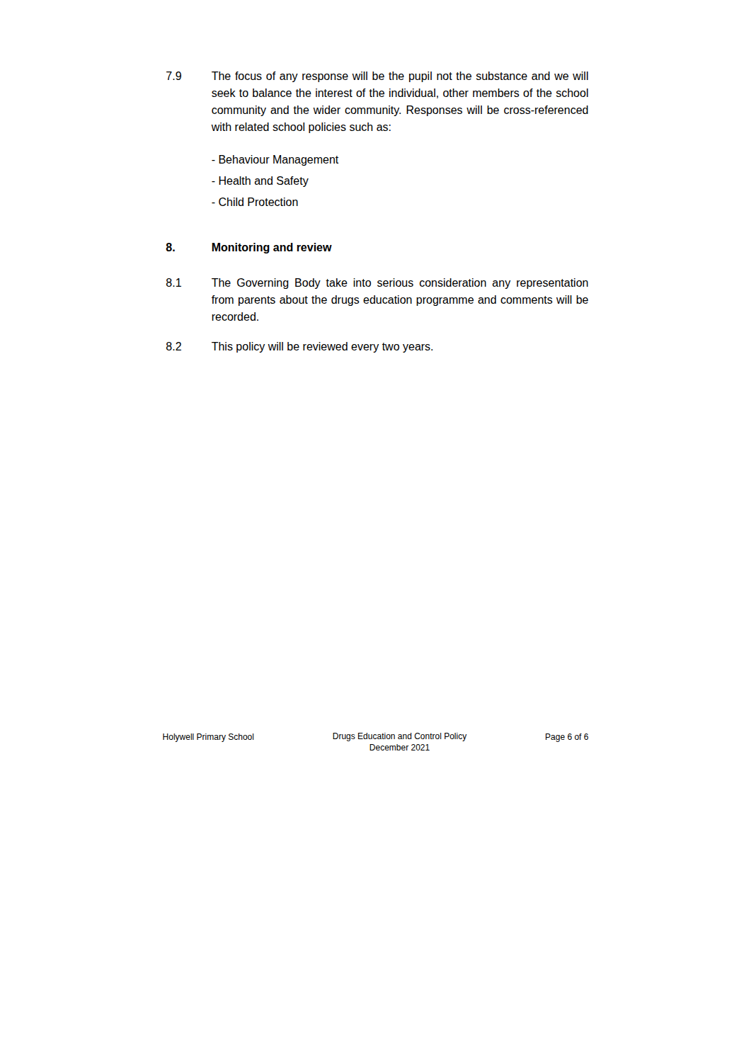7.9
The focus of any response will be the pupil not the substance and we will seek to balance the interest of the individual, other members of the school community and the wider community. Responses will be cross-referenced with related school policies such as:
- Behaviour Management
- Health and Safety
- Child Protection
8.
Monitoring and review
8.1
The Governing Body take into serious consideration any representation from parents about the drugs education programme and comments will be recorded.
8.2
This policy will be reviewed every two years.
Holywell Primary School
Drugs Education and Control Policy
December 2021
Page 6 of 6